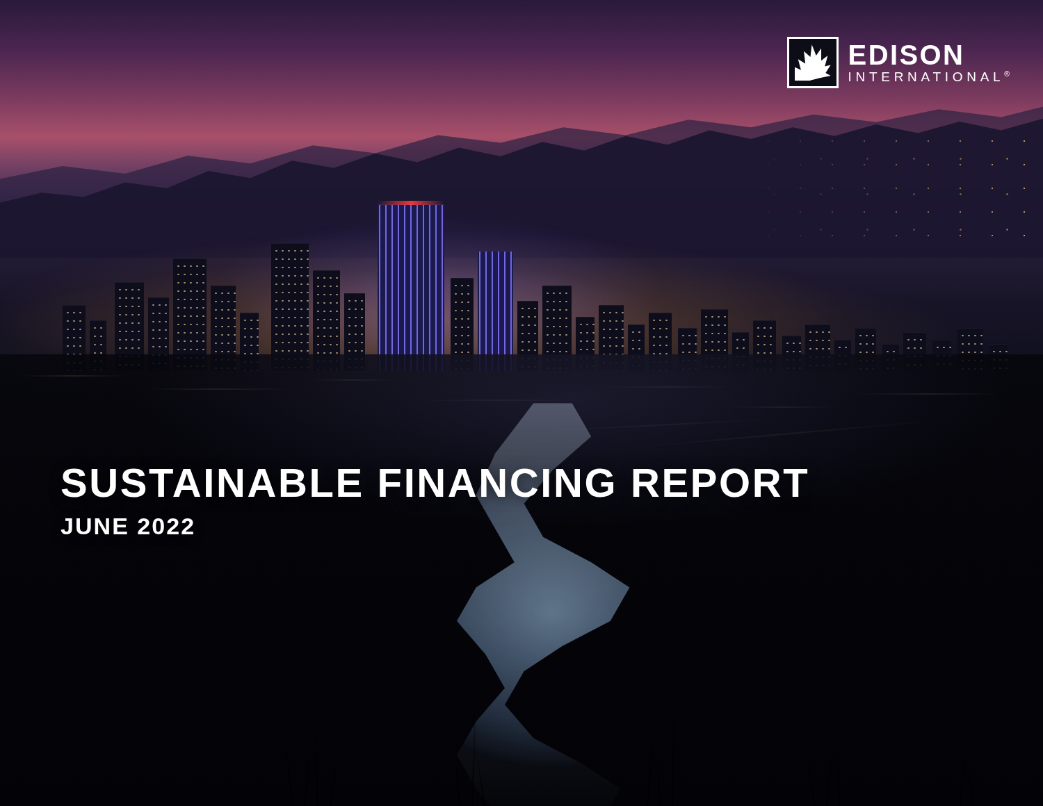EDISON INTERNATIONAL®
Sustainable Financing Report
June 2022